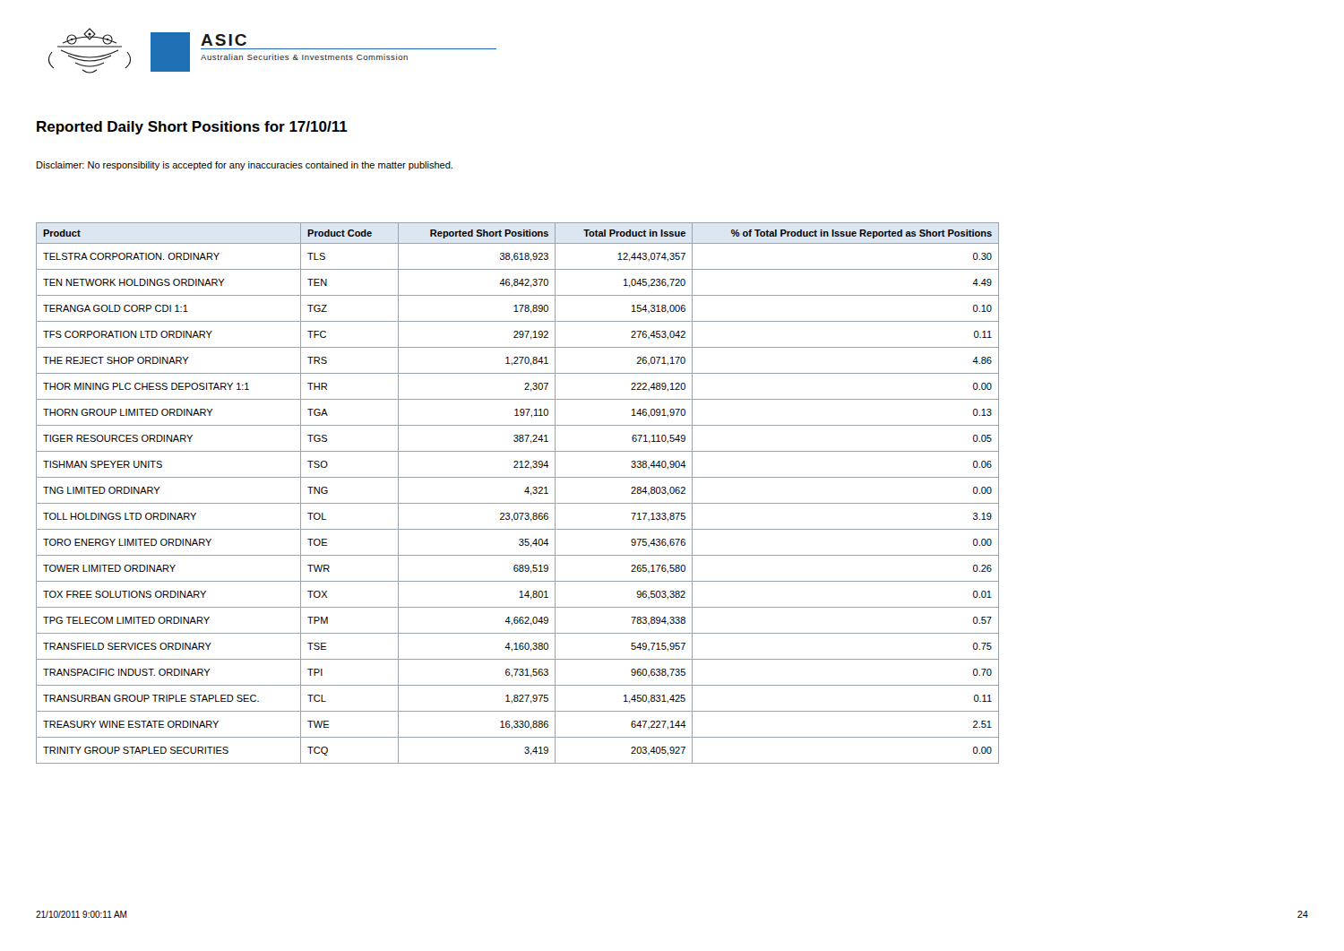ASIC
Australian Securities & Investments Commission
Reported Daily Short Positions for 17/10/11
Disclaimer: No responsibility is accepted for any inaccuracies contained in the matter published.
| Product | Product Code | Reported Short Positions | Total Product in Issue | % of Total Product in Issue Reported as Short Positions |
| --- | --- | --- | --- | --- |
| TELSTRA CORPORATION. ORDINARY | TLS | 38,618,923 | 12,443,074,357 | 0.30 |
| TEN NETWORK HOLDINGS ORDINARY | TEN | 46,842,370 | 1,045,236,720 | 4.49 |
| TERANGA GOLD CORP CDI 1:1 | TGZ | 178,890 | 154,318,006 | 0.10 |
| TFS CORPORATION LTD ORDINARY | TFC | 297,192 | 276,453,042 | 0.11 |
| THE REJECT SHOP ORDINARY | TRS | 1,270,841 | 26,071,170 | 4.86 |
| THOR MINING PLC CHESS DEPOSITARY 1:1 | THR | 2,307 | 222,489,120 | 0.00 |
| THORN GROUP LIMITED ORDINARY | TGA | 197,110 | 146,091,970 | 0.13 |
| TIGER RESOURCES ORDINARY | TGS | 387,241 | 671,110,549 | 0.05 |
| TISHMAN SPEYER UNITS | TSO | 212,394 | 338,440,904 | 0.06 |
| TNG LIMITED ORDINARY | TNG | 4,321 | 284,803,062 | 0.00 |
| TOLL HOLDINGS LTD ORDINARY | TOL | 23,073,866 | 717,133,875 | 3.19 |
| TORO ENERGY LIMITED ORDINARY | TOE | 35,404 | 975,436,676 | 0.00 |
| TOWER LIMITED ORDINARY | TWR | 689,519 | 265,176,580 | 0.26 |
| TOX FREE SOLUTIONS ORDINARY | TOX | 14,801 | 96,503,382 | 0.01 |
| TPG TELECOM LIMITED ORDINARY | TPM | 4,662,049 | 783,894,338 | 0.57 |
| TRANSFIELD SERVICES ORDINARY | TSE | 4,160,380 | 549,715,957 | 0.75 |
| TRANSPACIFIC INDUST. ORDINARY | TPI | 6,731,563 | 960,638,735 | 0.70 |
| TRANSURBAN GROUP TRIPLE STAPLED SEC. | TCL | 1,827,975 | 1,450,831,425 | 0.11 |
| TREASURY WINE ESTATE ORDINARY | TWE | 16,330,886 | 647,227,144 | 2.51 |
| TRINITY GROUP STAPLED SECURITIES | TCQ | 3,419 | 203,405,927 | 0.00 |
21/10/2011 9:00:11 AM 24